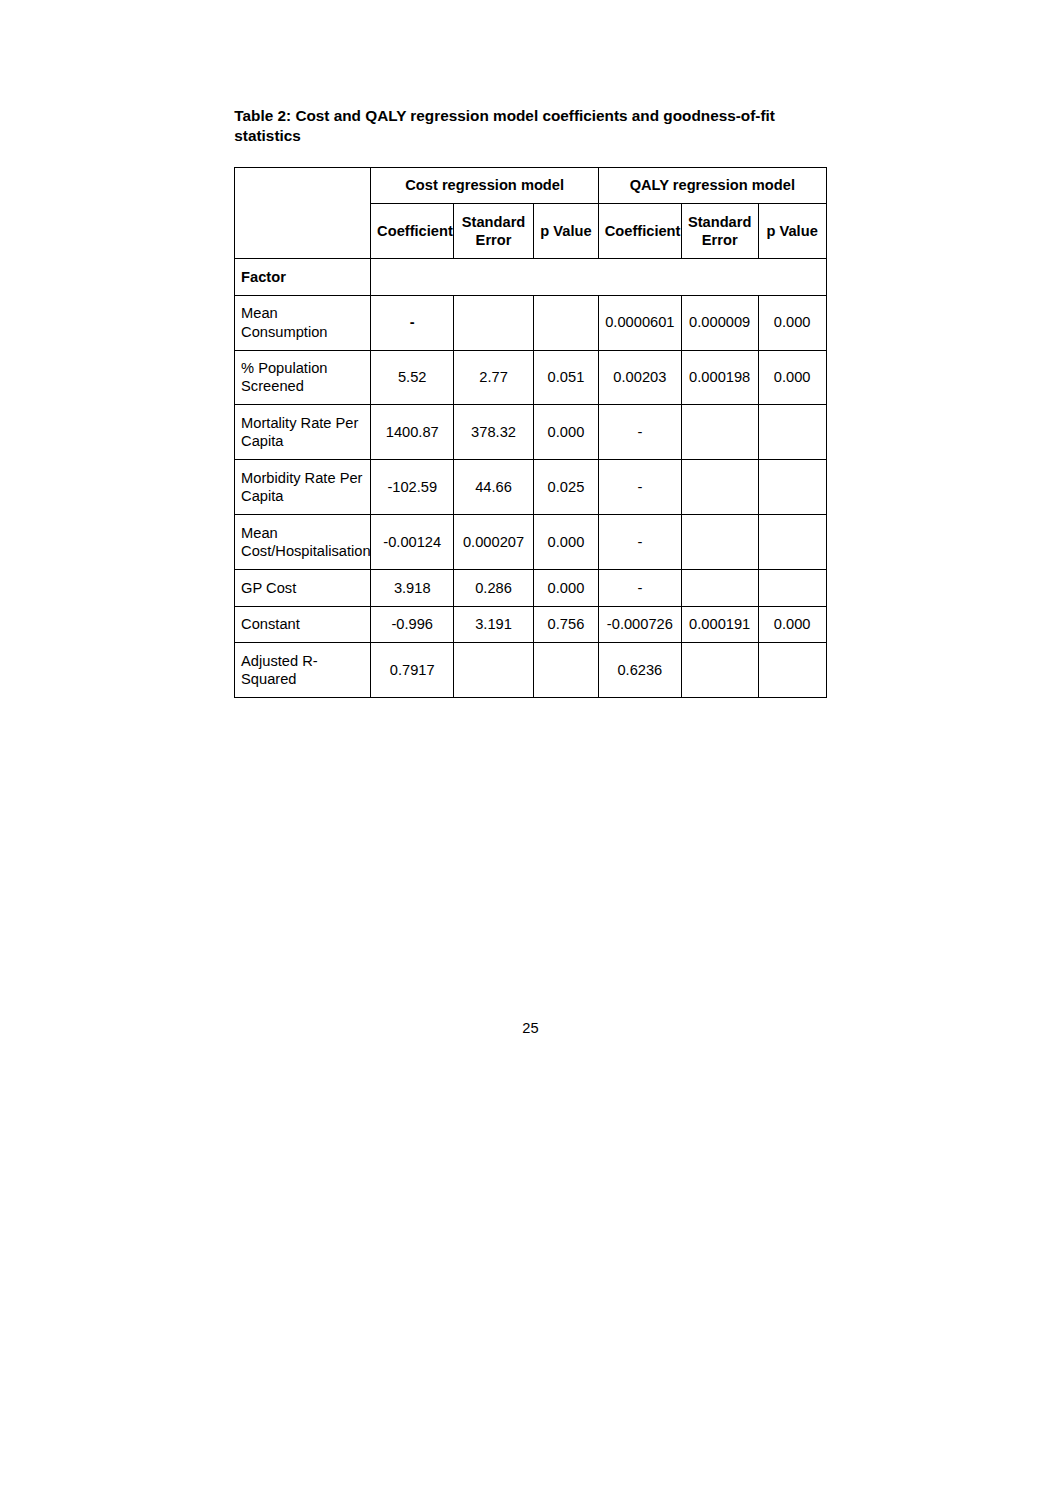Table 2: Cost and QALY regression model coefficients and goodness-of-fit statistics
| | Cost regression model | QALY regression model |
| --- | --- | --- |
| Coefficient | Standard Error | p Value | Coefficient | Standard Error | p Value |
| Factor | |
| Mean Consumption | - | | | 0.0000601 | 0.000009 | 0.000 |
| % Population Screened | 5.52 | 2.77 | 0.051 | 0.00203 | 0.000198 | 0.000 |
| Mortality Rate Per Capita | 1400.87 | 378.32 | 0.000 | - | | |
| Morbidity Rate Per Capita | -102.59 | 44.66 | 0.025 | - | | |
| Mean Cost/Hospitalisation | -0.00124 | 0.000207 | 0.000 | - | | |
| GP Cost | 3.918 | 0.286 | 0.000 | - | | |
| Constant | -0.996 | 3.191 | 0.756 | -0.000726 | 0.000191 | 0.000 |
| Adjusted R-Squared | 0.7917 | | | 0.6236 | | |
25